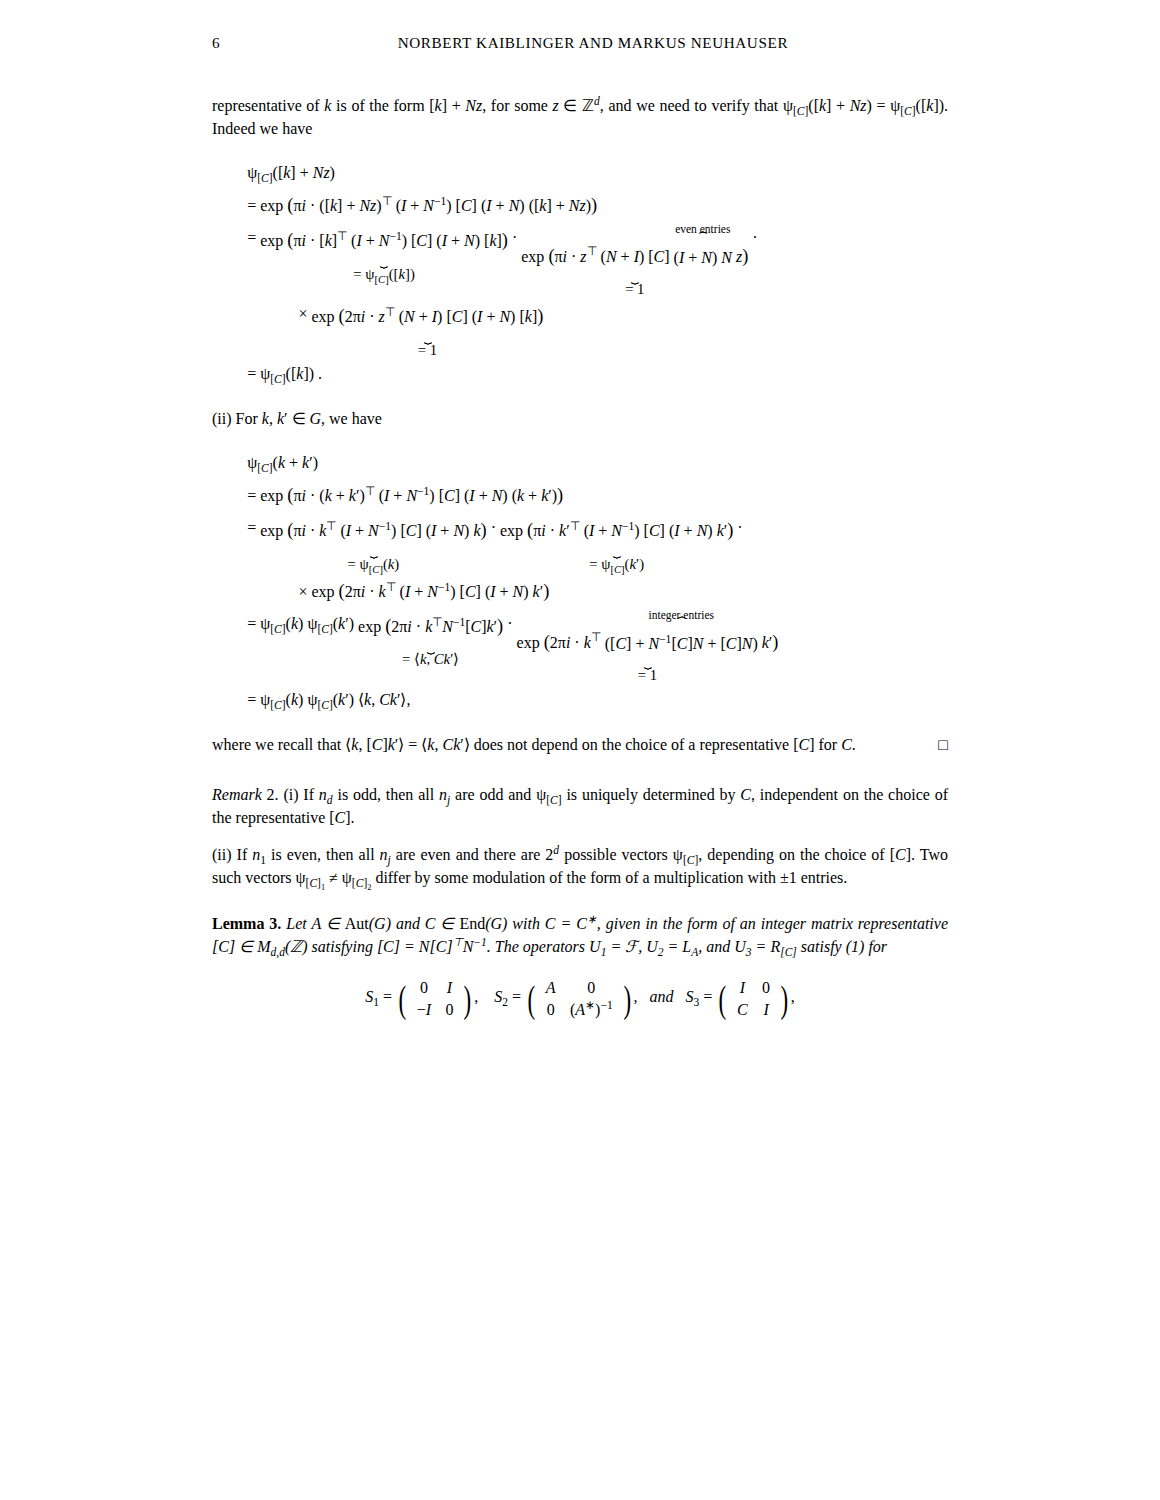6 NORBERT KAIBLINGER AND MARKUS NEUHAUSER
representative of k is of the form [k] + Nz, for some z ∈ ℤd, and we need to verify that ψ[C]([k] + Nz) = ψ[C]([k]). Indeed we have
ψ[C]([k] + Nz) = exp (πi · ([k] + Nz)⊤ (I + N−1) [C] (I + N) ([k] + Nz)) = exp (πi · [k]⊤ (I + N−1) [C] (I + N) [k]) ⏟ = ψ[C]([k]) · exp (πi · z⊤ (N + I) [C] even entries ⏞ (I + N) N z) ⏟ = 1 · × exp (2πi · z⊤ (N + I) [C] (I + N) [k]) ⏟ = 1 = ψ[C]([k]) .
(ii) For k, k′ ∈ G, we have
ψ[C](k + k′) = exp (πi · (k + k′)⊤ (I + N−1) [C] (I + N) (k + k′)) = exp (πi · k⊤ (I + N−1) [C] (I + N) k) ⏟ = ψ[C](k) · exp (πi · k′⊤ (I + N−1) [C] (I + N) k′) ⏟ = ψ[C](k′) · × exp (2πi · k⊤ (I + N−1) [C] (I + N) k′) = ψ[C](k) ψ[C](k′) exp (2πi · k⊤N−1[C]k′) ⏟ = ⟨k, Ck′⟩ · exp (2πi · k⊤ integer entries ⏞ ([C] + N−1[C]N + [C]N) k′) ⏟ = 1 = ψ[C](k) ψ[C](k′) ⟨k, Ck′⟩,
where we recall that ⟨k, [C]k′⟩ = ⟨k, Ck′⟩ does not depend on the choice of a representative [C] for C. □
Remark 2. (i) If nd is odd, then all nj are odd and ψ[C] is uniquely determined by C, independent on the choice of the representative [C].
(ii) If n1 is even, then all nj are even and there are 2d possible vectors ψ[C], depending on the choice of [C]. Two such vectors ψ[C]1 ≠ ψ[C]2 differ by some modulation of the form of a multiplication with ±1 entries.
Lemma 3. Let A ∈ Aut(G) and C ∈ End(G) with C = C∗, given in the form of an integer matrix representative [C] ∈ Md,d(ℤ) satisfying [C] = N[C]⊤N−1. The operators U1 = ℱ, U2 = LA, and U3 = R[C] satisfy (1) for
S1 = (
| 0 | I |
| − I | 0 |
), S2 = (
| A | 0 |
| 0 | ( A ∗ ) −1 |
), and S3 = (
| I | 0 |
| C | I |
),